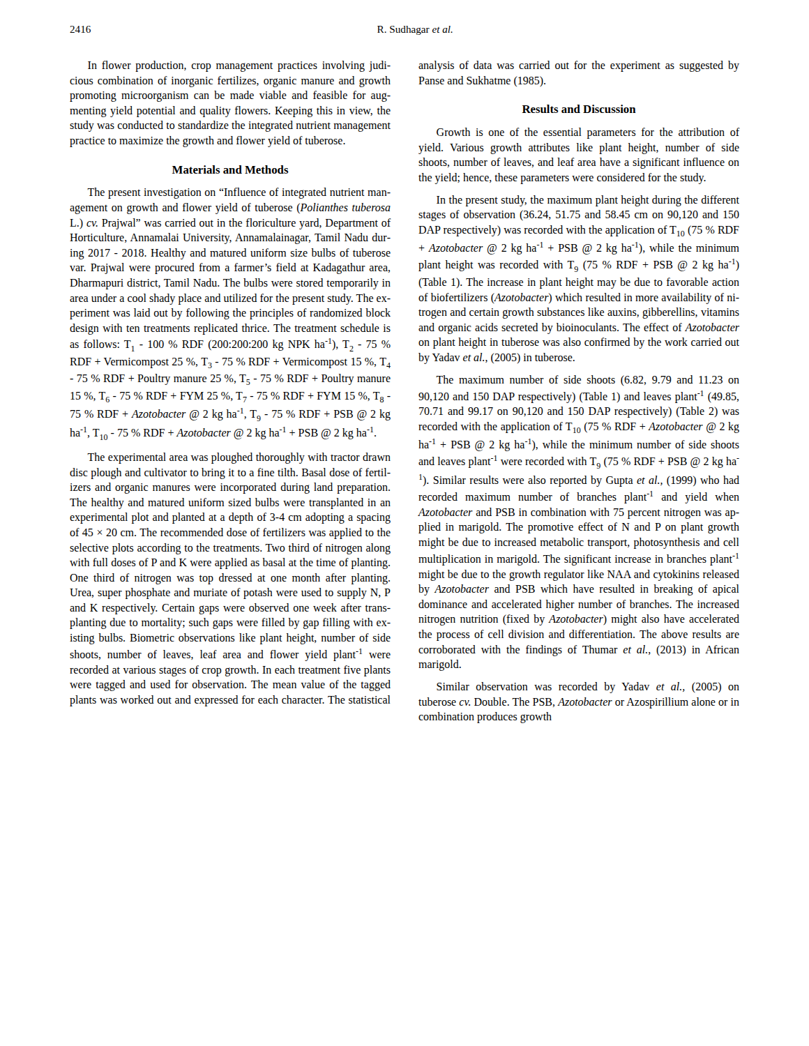2416 R. Sudhagar et al.
In flower production, crop management practices involving judicious combination of inorganic fertilizes, organic manure and growth promoting microorganism can be made viable and feasible for augmenting yield potential and quality flowers. Keeping this in view, the study was conducted to standardize the integrated nutrient management practice to maximize the growth and flower yield of tuberose.
Materials and Methods
The present investigation on “Influence of integrated nutrient management on growth and flower yield of tuberose (Polianthes tuberosa L.) cv. Prajwal” was carried out in the floriculture yard, Department of Horticulture, Annamalai University, Annamalainagar, Tamil Nadu during 2017 - 2018. Healthy and matured uniform size bulbs of tuberose var. Prajwal were procured from a farmer’s field at Kadagathur area, Dharmapuri district, Tamil Nadu. The bulbs were stored temporarily in area under a cool shady place and utilized for the present study. The experiment was laid out by following the principles of randomized block design with ten treatments replicated thrice. The treatment schedule is as follows: T1 - 100 % RDF (200:200:200 kg NPK ha-1), T2 - 75 % RDF + Vermicompost 25 %, T3 - 75 % RDF + Vermicompost 15 %, T4 - 75 % RDF + Poultry manure 25 %, T5 - 75 % RDF + Poultry manure 15 %, T6 - 75 % RDF + FYM 25 %, T7 - 75 % RDF + FYM 15 %, T8 - 75 % RDF + Azotobacter @ 2 kg ha-1, T9 - 75 % RDF + PSB @ 2 kg ha-1, T10 - 75 % RDF + Azotobacter @ 2 kg ha-1 + PSB @ 2 kg ha-1.
The experimental area was ploughed thoroughly with tractor drawn disc plough and cultivator to bring it to a fine tilth. Basal dose of fertilizers and organic manures were incorporated during land preparation. The healthy and matured uniform sized bulbs were transplanted in an experimental plot and planted at a depth of 3-4 cm adopting a spacing of 45 × 20 cm. The recommended dose of fertilizers was applied to the selective plots according to the treatments. Two third of nitrogen along with full doses of P and K were applied as basal at the time of planting. One third of nitrogen was top dressed at one month after planting. Urea, super phosphate and muriate of potash were used to supply N, P and K respectively. Certain gaps were observed one week after transplanting due to mortality; such gaps were filled by gap filling with existing bulbs. Biometric observations like plant height, number of side shoots, number of leaves, leaf area and flower yield plant-1 were recorded at various stages of crop growth. In each treatment five plants were tagged and used for observation. The mean value of the tagged plants was worked out and expressed for each character. The statistical analysis of data was carried out for the experiment as suggested by Panse and Sukhatme (1985).
Results and Discussion
Growth is one of the essential parameters for the attribution of yield. Various growth attributes like plant height, number of side shoots, number of leaves, and leaf area have a significant influence on the yield; hence, these parameters were considered for the study.
In the present study, the maximum plant height during the different stages of observation (36.24, 51.75 and 58.45 cm on 90,120 and 150 DAP respectively) was recorded with the application of T10 (75 % RDF + Azotobacter @ 2 kg ha-1 + PSB @ 2 kg ha-1), while the minimum plant height was recorded with T9 (75 % RDF + PSB @ 2 kg ha-1) (Table 1). The increase in plant height may be due to favorable action of biofertilizers (Azotobacter) which resulted in more availability of nitrogen and certain growth substances like auxins, gibberellins, vitamins and organic acids secreted by bioinoculants. The effect of Azotobacter on plant height in tuberose was also confirmed by the work carried out by Yadav et al., (2005) in tuberose.
The maximum number of side shoots (6.82, 9.79 and 11.23 on 90,120 and 150 DAP respectively) (Table 1) and leaves plant-1 (49.85, 70.71 and 99.17 on 90,120 and 150 DAP respectively) (Table 2) was recorded with the application of T10 (75 % RDF + Azotobacter @ 2 kg ha-1 + PSB @ 2 kg ha-1), while the minimum number of side shoots and leaves plant-1 were recorded with T9 (75 % RDF + PSB @ 2 kg ha-1). Similar results were also reported by Gupta et al., (1999) who had recorded maximum number of branches plant-1 and yield when Azotobacter and PSB in combination with 75 percent nitrogen was applied in marigold. The promotive effect of N and P on plant growth might be due to increased metabolic transport, photosynthesis and cell multiplication in marigold. The significant increase in branches plant-1 might be due to the growth regulator like NAA and cytokinins released by Azotobacter and PSB which have resulted in breaking of apical dominance and accelerated higher number of branches. The increased nitrogen nutrition (fixed by Azotobacter) might also have accelerated the process of cell division and differentiation. The above results are corroborated with the findings of Thumar et al., (2013) in African marigold.
Similar observation was recorded by Yadav et al., (2005) on tuberose cv. Double. The PSB, Azotobacter or Azospirillium alone or in combination produces growth